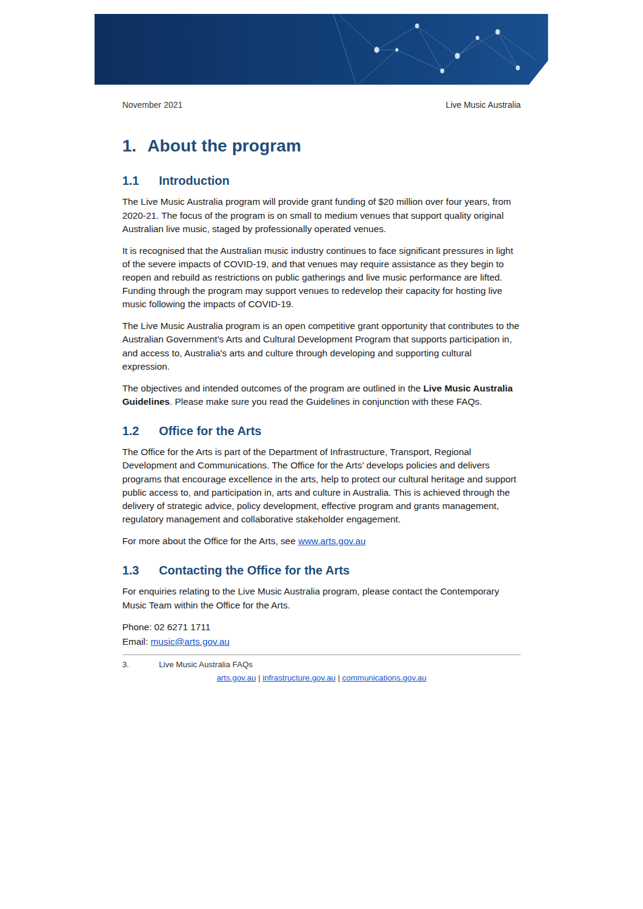November 2021
Live Music Australia
1. About the program
1.1 Introduction
The Live Music Australia program will provide grant funding of $20 million over four years, from 2020-21. The focus of the program is on small to medium venues that support quality original Australian live music, staged by professionally operated venues.
It is recognised that the Australian music industry continues to face significant pressures in light of the severe impacts of COVID-19, and that venues may require assistance as they begin to reopen and rebuild as restrictions on public gatherings and live music performance are lifted. Funding through the program may support venues to redevelop their capacity for hosting live music following the impacts of COVID-19.
The Live Music Australia program is an open competitive grant opportunity that contributes to the Australian Government’s Arts and Cultural Development Program that supports participation in, and access to, Australia's arts and culture through developing and supporting cultural expression.
The objectives and intended outcomes of the program are outlined in the Live Music Australia Guidelines. Please make sure you read the Guidelines in conjunction with these FAQs.
1.2 Office for the Arts
The Office for the Arts is part of the Department of Infrastructure, Transport, Regional Development and Communications. The Office for the Arts’ develops policies and delivers programs that encourage excellence in the arts, help to protect our cultural heritage and support public access to, and participation in, arts and culture in Australia. This is achieved through the delivery of strategic advice, policy development, effective program and grants management, regulatory management and collaborative stakeholder engagement.
For more about the Office for the Arts, see www.arts.gov.au
1.3 Contacting the Office for the Arts
For enquiries relating to the Live Music Australia program, please contact the Contemporary Music Team within the Office for the Arts.
Phone: 02 6271 1711
Email: music@arts.gov.au
3. Live Music Australia FAQs
arts.gov.au | infrastructure.gov.au | communications.gov.au